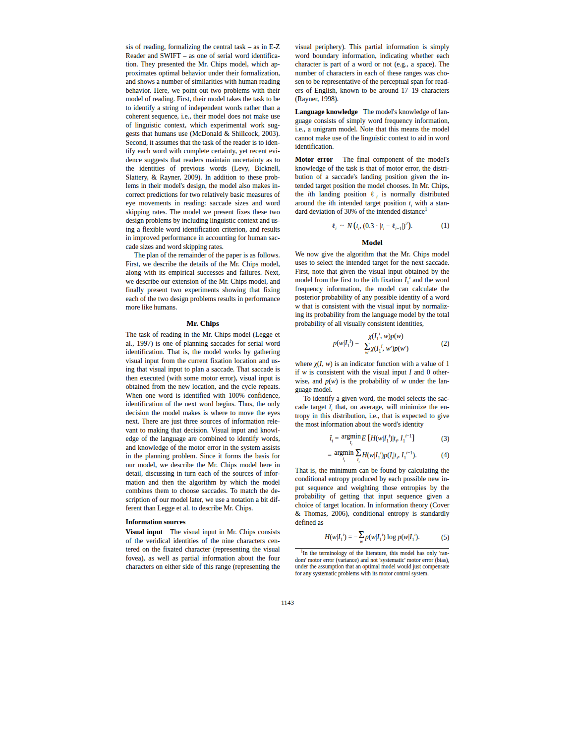sis of reading, formalizing the central task – as in E-Z Reader and SWIFT – as one of serial word identification. They presented the Mr. Chips model, which approximates optimal behavior under their formalization, and shows a number of similarities with human reading behavior. Here, we point out two problems with their model of reading. First, their model takes the task to be to identify a string of independent words rather than a coherent sequence, i.e., their model does not make use of linguistic context, which experimental work suggests that humans use (McDonald & Shillcock, 2003). Second, it assumes that the task of the reader is to identify each word with complete certainty, yet recent evidence suggests that readers maintain uncertainty as to the identities of previous words (Levy, Bicknell, Slattery, & Rayner, 2009). In addition to these problems in their model's design, the model also makes incorrect predictions for two relatively basic measures of eye movements in reading: saccade sizes and word skipping rates. The model we present fixes these two design problems by including linguistic context and using a flexible word identification criterion, and results in improved performance in accounting for human saccade sizes and word skipping rates.
The plan of the remainder of the paper is as follows. First, we describe the details of the Mr. Chips model, along with its empirical successes and failures. Next, we describe our extension of the Mr. Chips model, and finally present two experiments showing that fixing each of the two design problems results in performance more like humans.
Mr. Chips
The task of reading in the Mr. Chips model (Legge et al., 1997) is one of planning saccades for serial word identification. That is, the model works by gathering visual input from the current fixation location and using that visual input to plan a saccade. That saccade is then executed (with some motor error), visual input is obtained from the new location, and the cycle repeats. When one word is identified with 100% confidence, identification of the next word begins. Thus, the only decision the model makes is where to move the eyes next. There are just three sources of information relevant to making that decision. Visual input and knowledge of the language are combined to identify words, and knowledge of the motor error in the system assists in the planning problem. Since it forms the basis for our model, we describe the Mr. Chips model here in detail, discussing in turn each of the sources of information and then the algorithm by which the model combines them to choose saccades. To match the description of our model later, we use a notation a bit different than Legge et al. to describe Mr. Chips.
Information sources
Visual input The visual input in Mr. Chips consists of the veridical identities of the nine characters centered on the fixated character (representing the visual fovea), as well as partial information about the four characters on either side of this range (representing the visual periphery). This partial information is simply word boundary information, indicating whether each character is part of a word or not (e.g., a space). The number of characters in each of these ranges was chosen to be representative of the perceptual span for readers of English, known to be around 17–19 characters (Rayner, 1998).
Language knowledge The model's knowledge of language consists of simply word frequency information, i.e., a unigram model. Note that this means the model cannot make use of the linguistic context to aid in word identification.
Motor error The final component of the model's knowledge of the task is that of motor error, the distribution of a saccade's landing position given the intended target position the model chooses. In Mr. Chips, the ith landing position ℓi is normally distributed around the ith intended target position ti with a standard deviation of 30% of the intended distance1
ℓi ~ N (ti, (0.3 · |ti − ℓi−1|)2). (1)
Model
We now give the algorithm that the Mr. Chips model uses to select the intended target for the next saccade. First, note that given the visual input obtained by the model from the first to the ith fixation I1i and the word frequency information, the model can calculate the posterior probability of any possible identity of a word w that is consistent with the visual input by normalizing its probability from the language model by the total probability of all visually consistent identities,
p(w|I1i) = χ(I1i, w)p(w) Σw′χ(I1i, w′)p(w′) (2)
where χ(I, w) is an indicator function with a value of 1 if w is consistent with the visual input I and 0 otherwise, and p(w) is the probability of w under the language model.
To identify a given word, the model selects the saccade target t̂i that, on average, will minimize the entropy in this distribution, i.e., that is expected to give the most information about the word's identity
t̂i = argmin ti E [H(w|I1i)|ti, I1i−1] (3)
= argmin ti ΣIi H(w|I1i)p(Ii|ti, I1i−1). (4)
That is, the minimum can be found by calculating the conditional entropy produced by each possible new input sequence and weighting those entropies by the probability of getting that input sequence given a choice of target location. In information theory (Cover & Thomas, 2006), conditional entropy is standardly defined as
H(w|I1i) = −Σw p(w|I1i) log p(w|I1i). (5)
1In the terminology of the literature, this model has only 'random' motor error (variance) and not 'systematic' motor error (bias), under the assumption that an optimal model would just compensate for any systematic problems with its motor control system.
1143